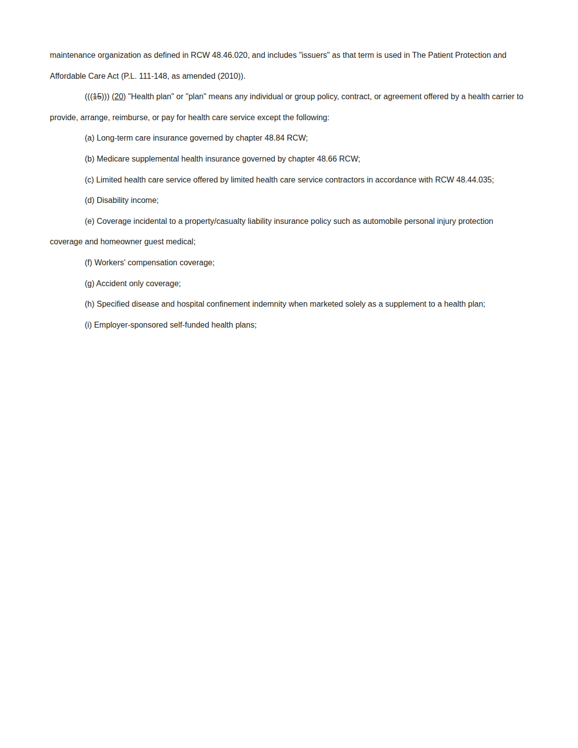maintenance organization as defined in RCW 48.46.020, and includes "issuers" as that term is used in The Patient Protection and Affordable Care Act (P.L. 111-148, as amended (2010)).
(((15))) (20) "Health plan" or "plan" means any individual or group policy, contract, or agreement offered by a health carrier to provide, arrange, reimburse, or pay for health care service except the following:
(a) Long-term care insurance governed by chapter 48.84 RCW;
(b) Medicare supplemental health insurance governed by chapter 48.66 RCW;
(c) Limited health care service offered by limited health care service contractors in accordance with RCW 48.44.035;
(d) Disability income;
(e) Coverage incidental to a property/casualty liability insurance policy such as automobile personal injury protection coverage and homeowner guest medical;
(f) Workers' compensation coverage;
(g) Accident only coverage;
(h) Specified disease and hospital confinement indemnity when marketed solely as a supplement to a health plan;
(i) Employer-sponsored self-funded health plans;